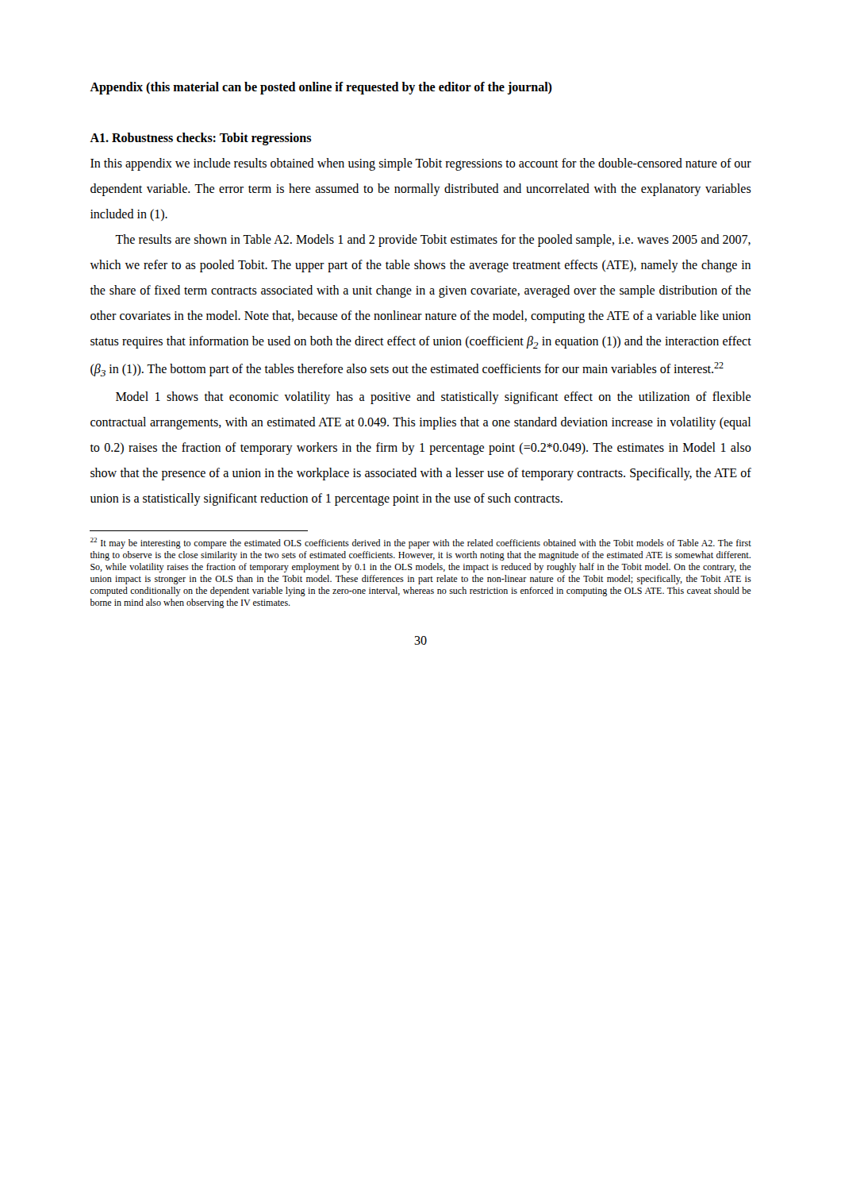Appendix (this material can be posted online if requested by the editor of the journal)
A1. Robustness checks: Tobit regressions
In this appendix we include results obtained when using simple Tobit regressions to account for the double-censored nature of our dependent variable. The error term is here assumed to be normally distributed and uncorrelated with the explanatory variables included in (1).
The results are shown in Table A2. Models 1 and 2 provide Tobit estimates for the pooled sample, i.e. waves 2005 and 2007, which we refer to as pooled Tobit. The upper part of the table shows the average treatment effects (ATE), namely the change in the share of fixed term contracts associated with a unit change in a given covariate, averaged over the sample distribution of the other covariates in the model. Note that, because of the nonlinear nature of the model, computing the ATE of a variable like union status requires that information be used on both the direct effect of union (coefficient β2 in equation (1)) and the interaction effect (β3 in (1)). The bottom part of the tables therefore also sets out the estimated coefficients for our main variables of interest.22
Model 1 shows that economic volatility has a positive and statistically significant effect on the utilization of flexible contractual arrangements, with an estimated ATE at 0.049. This implies that a one standard deviation increase in volatility (equal to 0.2) raises the fraction of temporary workers in the firm by 1 percentage point (=0.2*0.049). The estimates in Model 1 also show that the presence of a union in the workplace is associated with a lesser use of temporary contracts. Specifically, the ATE of union is a statistically significant reduction of 1 percentage point in the use of such contracts.
22 It may be interesting to compare the estimated OLS coefficients derived in the paper with the related coefficients obtained with the Tobit models of Table A2. The first thing to observe is the close similarity in the two sets of estimated coefficients. However, it is worth noting that the magnitude of the estimated ATE is somewhat different. So, while volatility raises the fraction of temporary employment by 0.1 in the OLS models, the impact is reduced by roughly half in the Tobit model. On the contrary, the union impact is stronger in the OLS than in the Tobit model. These differences in part relate to the non-linear nature of the Tobit model; specifically, the Tobit ATE is computed conditionally on the dependent variable lying in the zero-one interval, whereas no such restriction is enforced in computing the OLS ATE. This caveat should be borne in mind also when observing the IV estimates.
30